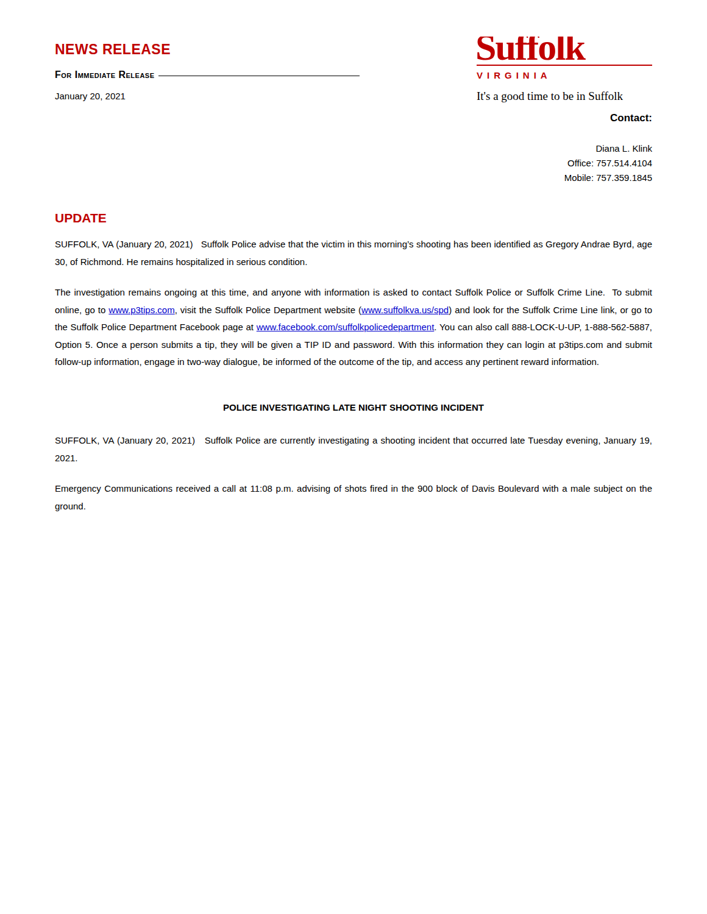Suffolk
VIRGINIA
It's a good time to be in Suffolk
NEWS RELEASE
For Immediate Release
January 20, 2021
Contact:
Diana L. Klink
Office: 757.514.4104
Mobile: 757.359.1845
UPDATE
SUFFOLK, VA (January 20, 2021) Suffolk Police advise that the victim in this morning’s shooting has been identified as Gregory Andrae Byrd, age 30, of Richmond. He remains hospitalized in serious condition.
The investigation remains ongoing at this time, and anyone with information is asked to contact Suffolk Police or Suffolk Crime Line. To submit online, go to www.p3tips.com, visit the Suffolk Police Department website (www.suffolkva.us/spd) and look for the Suffolk Crime Line link, or go to the Suffolk Police Department Facebook page at www.facebook.com/suffolkpolicedepartment. You can also call 888-LOCK-U-UP, 1-888-562-5887, Option 5. Once a person submits a tip, they will be given a TIP ID and password. With this information they can login at p3tips.com and submit follow-up information, engage in two-way dialogue, be informed of the outcome of the tip, and access any pertinent reward information.
POLICE INVESTIGATING LATE NIGHT SHOOTING INCIDENT
SUFFOLK, VA (January 20, 2021) Suffolk Police are currently investigating a shooting incident that occurred late Tuesday evening, January 19, 2021.
Emergency Communications received a call at 11:08 p.m. advising of shots fired in the 900 block of Davis Boulevard with a male subject on the ground.